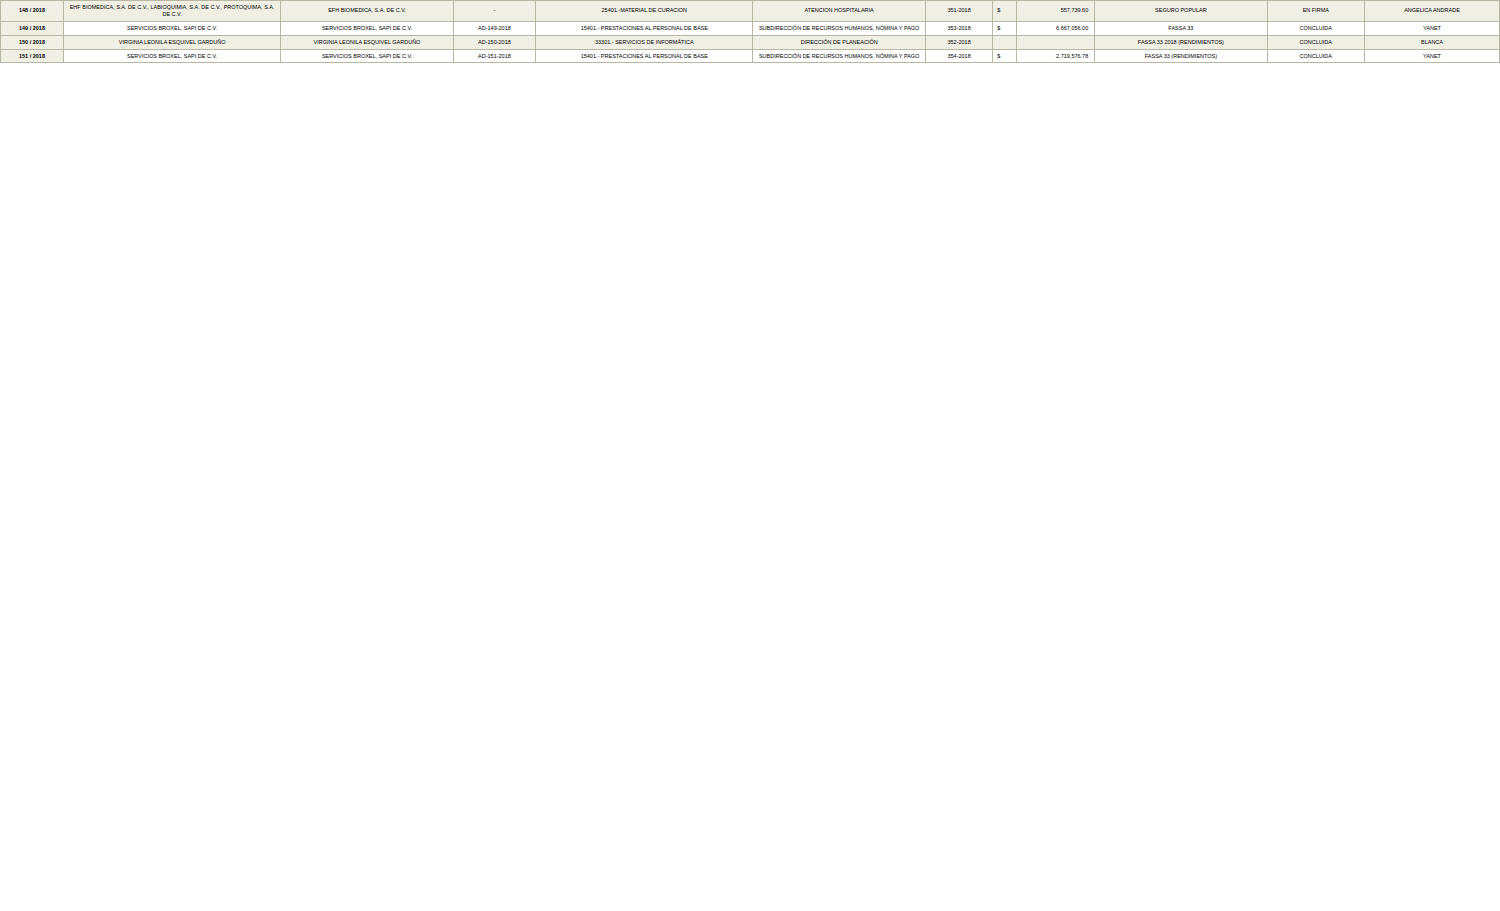| 148 / 2018 | EHF BIOMEDICA, S.A. DE C.V., LABIOQUIMIA, S.A. DE C.V., PROTOQUIMA, S.A. DE C.V. | EFH BIOMEDICA, S.A. DE C.V. | - | 25401.-MATERIAL DE CURACION | ATENCION HOSPITALARIA | 351-2018 | $ | 557,739.60 | SEGURO POPULAR | EN FIRMA | ANGELICA ANDRADE |
| 149 / 2018 | SERVICIOS BROXEL, SAPI DE C.V. | SERVICIOS BROXEL, SAPI DE C.V. | AD-149-2018 | 15401.- PRESTACIONES AL PERSONAL DE BASE | SUBDIRECCIÓN DE RECURSOS HUMANOS, NÓMINA Y PAGO | 353-2018 | $ | 6,667,056.00 | FASSA 33 | CONCLUIDA | YANET |
| 150 / 2018 | VIRGINIA LEONILA ESQUIVEL GARDUÑO | VIRGINIA LEONILA ESQUIVEL GARDUÑO | AD-150-2018 | 33301.- SERVICIOS DE INFORMÁTICA | DIRECCIÓN DE PLANEACIÓN | 352-2018 | | | FASSA 33 2018 (RENDIMIENTOS) | CONCLUIDA | BLANCA |
| 151 / 2018 | SERVICIOS BROXEL, SAPI DE C.V. | SERVICIOS BROXEL, SAPI DE C.V. | AD-151-2018 | 15401.- PRESTACIONES AL PERSONAL DE BASE | SUBDIRECCIÓN DE RECURSOS HUMANOS, NÓMINA Y PAGO | 354-2018 | $ | 2,719,576.78 | FASSA 33 (RENDIMIENTOS) | CONCLUIDA | YANET |